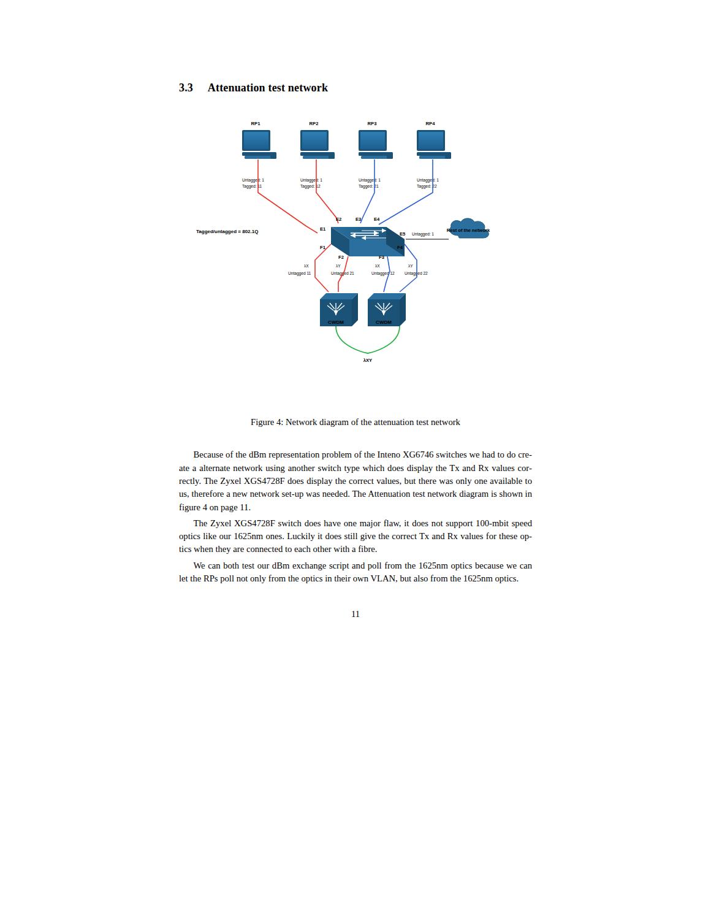3.3 Attenuation test network
RP1 RP2 RP3 RP4 Untagged: 1 Tagged: 11 Untagged: 1 Tagged: 12 Untagged: 1 Tagged: 21 Untagged: 1 Tagged: 22 E1 E2 E3 E4 E5 F1 F2 F3 F4 Tagged/untagged = 802.1Q Rest of the network Untagged: 1 λX Untagged 11 λY Untagged 21 λX Untagged 12 λY Untagged 22 CWDM CWDM λXY
Figure 4: Network diagram of the attenuation test network
Because of the dBm representation problem of the Inteno XG6746 switches we had to do create a alternate network using another switch type which does display the Tx and Rx values correctly. The Zyxel XGS4728F does display the correct values, but there was only one available to us, therefore a new network set-up was needed. The Attenuation test network diagram is shown in figure 4 on page 11.
The Zyxel XGS4728F switch does have one major flaw, it does not support 100-mbit speed optics like our 1625nm ones. Luckily it does still give the correct Tx and Rx values for these optics when they are connected to each other with a fibre.
We can both test our dBm exchange script and poll from the 1625nm optics because we can let the RPs poll not only from the optics in their own VLAN, but also from the 1625nm optics.
11